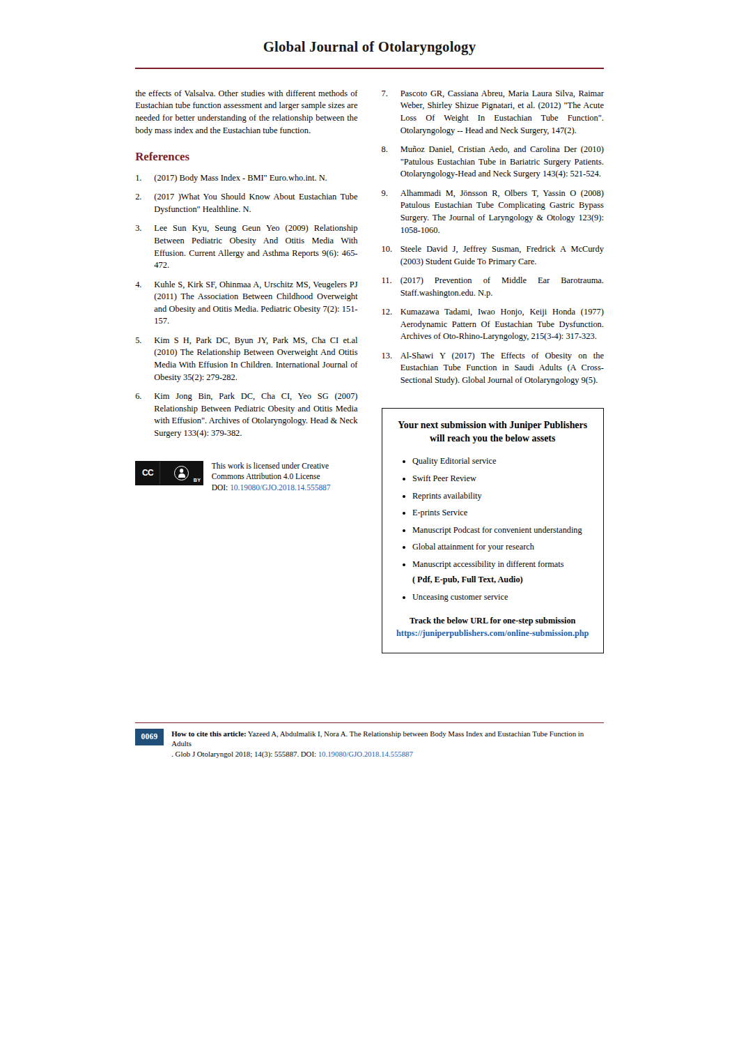Global Journal of Otolaryngology
the effects of Valsalva. Other studies with different methods of Eustachian tube function assessment and larger sample sizes are needed for better understanding of the relationship between the body mass index and the Eustachian tube function.
References
(2017) Body Mass Index - BMI" Euro.who.int. N.
(2017 )What You Should Know About Eustachian Tube Dysfunction" Healthline. N.
Lee Sun Kyu, Seung Geun Yeo (2009) Relationship Between Pediatric Obesity And Otitis Media With Effusion. Current Allergy and Asthma Reports 9(6): 465-472.
Kuhle S, Kirk SF, Ohinmaa A, Urschitz MS, Veugelers PJ (2011) The Association Between Childhood Overweight and Obesity and Otitis Media. Pediatric Obesity 7(2): 151-157.
Kim S H, Park DC, Byun JY, Park MS, Cha CI et.al (2010) The Relationship Between Overweight And Otitis Media With Effusion In Children. International Journal of Obesity 35(2): 279-282.
Kim Jong Bin, Park DC, Cha CI, Yeo SG (2007) Relationship Between Pediatric Obesity and Otitis Media with Effusion". Archives of Otolaryngology. Head & Neck Surgery 133(4): 379-382.
CC
BY
This work is licensed under Creative Commons Attribution 4.0 License
DOI: 10.19080/GJO.2018.14.555887
Pascoto GR, Cassiana Abreu, Maria Laura Silva, Raimar Weber, Shirley Shizue Pignatari, et al. (2012) "The Acute Loss Of Weight In Eustachian Tube Function". Otolaryngology -- Head and Neck Surgery, 147(2).
Muñoz Daniel, Cristian Aedo, and Carolina Der (2010) "Patulous Eustachian Tube in Bariatric Surgery Patients. Otolaryngology-Head and Neck Surgery 143(4): 521-524.
Alhammadi M, Jönsson R, Olbers T, Yassin O (2008) Patulous Eustachian Tube Complicating Gastric Bypass Surgery. The Journal of Laryngology & Otology 123(9): 1058-1060.
Steele David J, Jeffrey Susman, Fredrick A McCurdy (2003) Student Guide To Primary Care.
(2017) Prevention of Middle Ear Barotrauma. Staff.washington.edu. N.p.
Kumazawa Tadami, Iwao Honjo, Keiji Honda (1977) Aerodynamic Pattern Of Eustachian Tube Dysfunction. Archives of Oto-Rhino-Laryngology, 215(3-4): 317-323.
Al-Shawi Y (2017) The Effects of Obesity on the Eustachian Tube Function in Saudi Adults (A Cross-Sectional Study). Global Journal of Otolaryngology 9(5).
Your next submission with Juniper Publishers
will reach you the below assets
Quality Editorial service
Swift Peer Review
Reprints availability
E-prints Service
Manuscript Podcast for convenient understanding
Global attainment for your research
Manuscript accessibility in different formats
( Pdf, E-pub, Full Text, Audio)
Unceasing customer service
Track the below URL for one-step submission
https://juniperpublishers.com/online-submission.php
0069
How to cite this article: Yazeed A, Abdulmalik I, Nora A. The Relationship between Body Mass Index and Eustachian Tube Function in Adults
. Glob J Otolaryngol 2018; 14(3): 555887. DOI: 10.19080/GJO.2018.14.555887